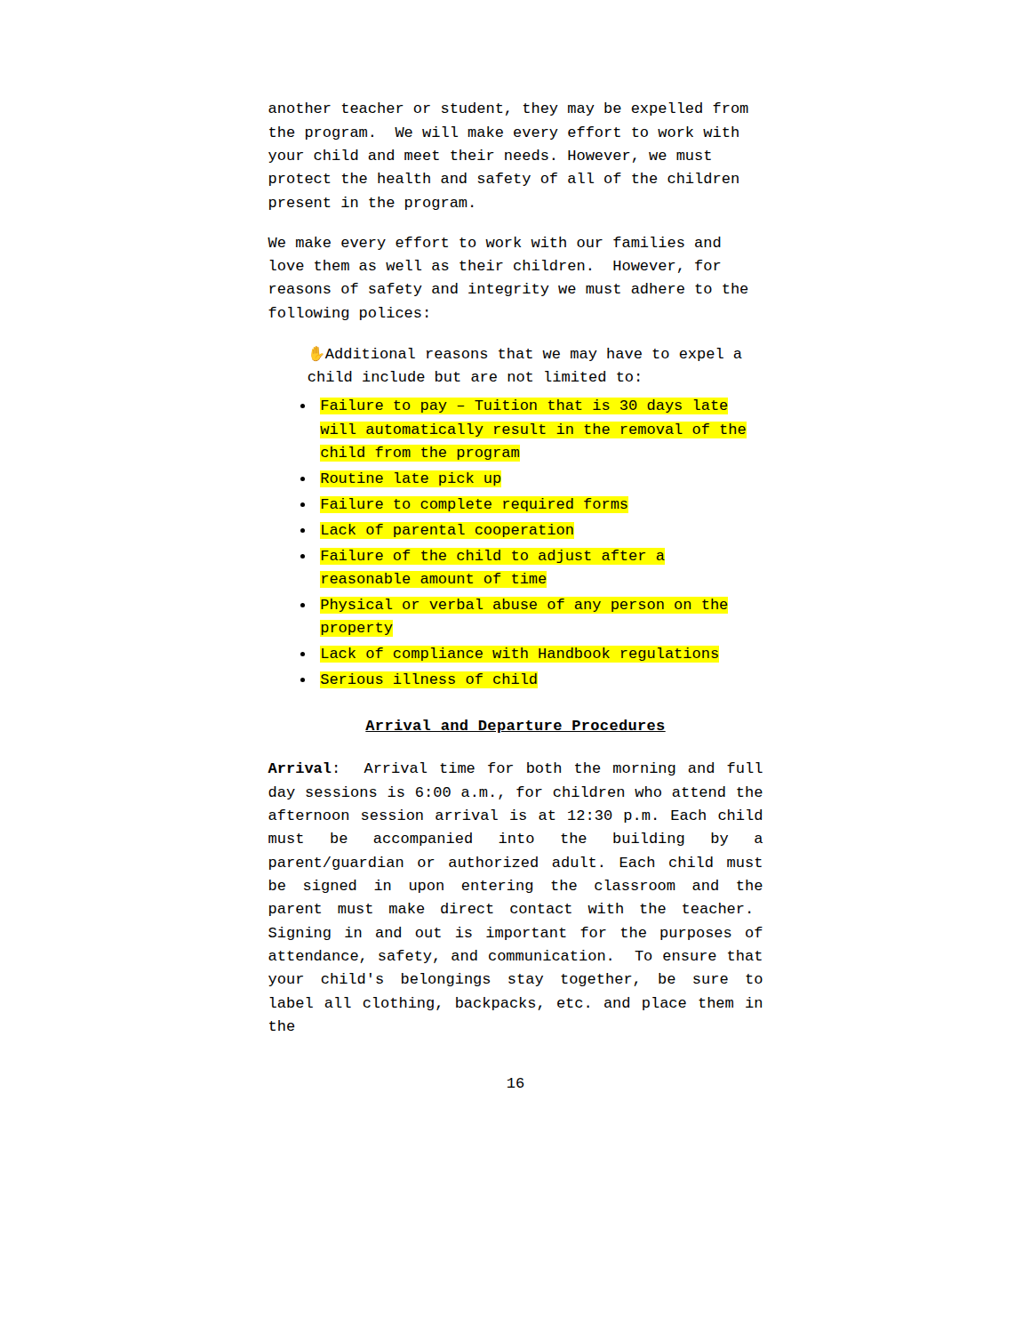another teacher or student, they may be expelled from the program. We will make every effort to work with your child and meet their needs. However, we must protect the health and safety of all of the children present in the program.
We make every effort to work with our families and love them as well as their children. However, for reasons of safety and integrity we must adhere to the following polices:
✋Additional reasons that we may have to expel a child include but are not limited to:
Failure to pay – Tuition that is 30 days late will automatically result in the removal of the child from the program
Routine late pick up
Failure to complete required forms
Lack of parental cooperation
Failure of the child to adjust after a reasonable amount of time
Physical or verbal abuse of any person on the property
Lack of compliance with Handbook regulations
Serious illness of child
Arrival and Departure Procedures
Arrival: Arrival time for both the morning and full day sessions is 6:00 a.m., for children who attend the afternoon session arrival is at 12:30 p.m. Each child must be accompanied into the building by a parent/guardian or authorized adult. Each child must be signed in upon entering the classroom and the parent must make direct contact with the teacher. Signing in and out is important for the purposes of attendance, safety, and communication. To ensure that your child's belongings stay together, be sure to label all clothing, backpacks, etc. and place them in the
16